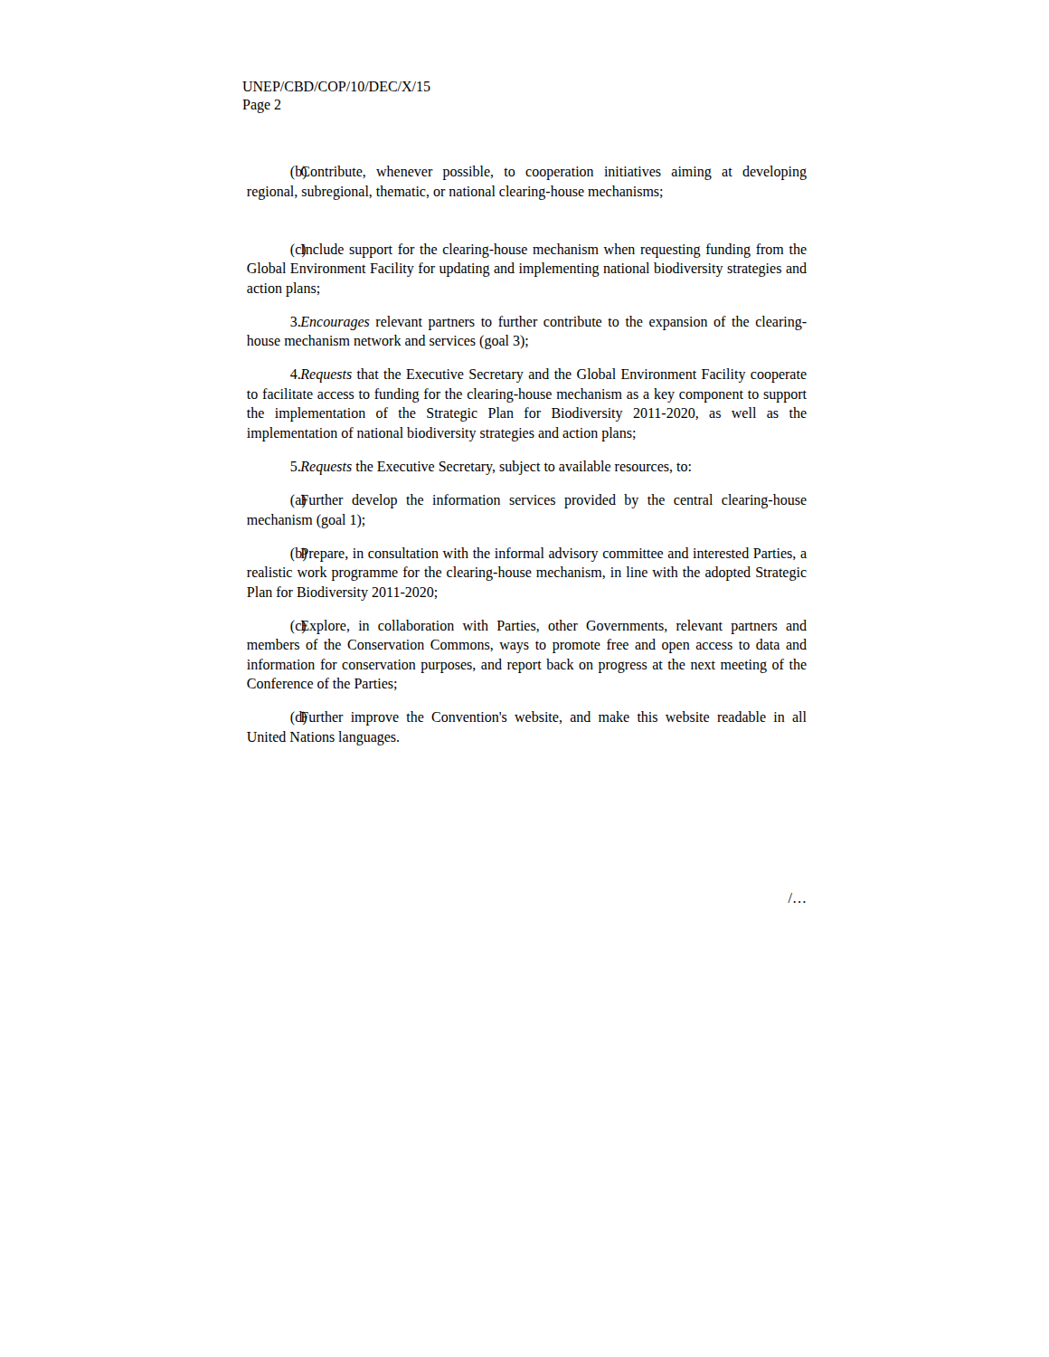UNEP/CBD/COP/10/DEC/X/15
Page 2
(b) Contribute, whenever possible, to cooperation initiatives aiming at developing regional, subregional, thematic, or national clearing-house mechanisms;
(c) Include support for the clearing-house mechanism when requesting funding from the Global Environment Facility for updating and implementing national biodiversity strategies and action plans;
3. Encourages relevant partners to further contribute to the expansion of the clearing-house mechanism network and services (goal 3);
4. Requests that the Executive Secretary and the Global Environment Facility cooperate to facilitate access to funding for the clearing-house mechanism as a key component to support the implementation of the Strategic Plan for Biodiversity 2011-2020, as well as the implementation of national biodiversity strategies and action plans;
5. Requests the Executive Secretary, subject to available resources, to:
(a) Further develop the information services provided by the central clearing-house mechanism (goal 1);
(b) Prepare, in consultation with the informal advisory committee and interested Parties, a realistic work programme for the clearing-house mechanism, in line with the adopted Strategic Plan for Biodiversity 2011-2020;
(c) Explore, in collaboration with Parties, other Governments, relevant partners and members of the Conservation Commons, ways to promote free and open access to data and information for conservation purposes, and report back on progress at the next meeting of the Conference of the Parties;
(d) Further improve the Convention's website, and make this website readable in all United Nations languages.
/…